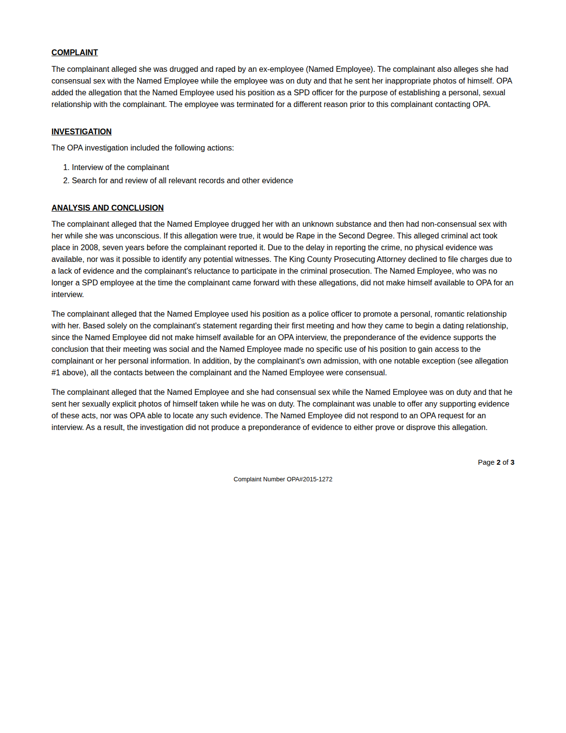COMPLAINT
The complainant alleged she was drugged and raped by an ex-employee (Named Employee). The complainant also alleges she had consensual sex with the Named Employee while the employee was on duty and that he sent her inappropriate photos of himself. OPA added the allegation that the Named Employee used his position as a SPD officer for the purpose of establishing a personal, sexual relationship with the complainant. The employee was terminated for a different reason prior to this complainant contacting OPA.
INVESTIGATION
The OPA investigation included the following actions:
Interview of the complainant
Search for and review of all relevant records and other evidence
ANALYSIS AND CONCLUSION
The complainant alleged that the Named Employee drugged her with an unknown substance and then had non-consensual sex with her while she was unconscious. If this allegation were true, it would be Rape in the Second Degree. This alleged criminal act took place in 2008, seven years before the complainant reported it. Due to the delay in reporting the crime, no physical evidence was available, nor was it possible to identify any potential witnesses. The King County Prosecuting Attorney declined to file charges due to a lack of evidence and the complainant's reluctance to participate in the criminal prosecution. The Named Employee, who was no longer a SPD employee at the time the complainant came forward with these allegations, did not make himself available to OPA for an interview.
The complainant alleged that the Named Employee used his position as a police officer to promote a personal, romantic relationship with her. Based solely on the complainant's statement regarding their first meeting and how they came to begin a dating relationship, since the Named Employee did not make himself available for an OPA interview, the preponderance of the evidence supports the conclusion that their meeting was social and the Named Employee made no specific use of his position to gain access to the complainant or her personal information. In addition, by the complainant's own admission, with one notable exception (see allegation #1 above), all the contacts between the complainant and the Named Employee were consensual.
The complainant alleged that the Named Employee and she had consensual sex while the Named Employee was on duty and that he sent her sexually explicit photos of himself taken while he was on duty. The complainant was unable to offer any supporting evidence of these acts, nor was OPA able to locate any such evidence. The Named Employee did not respond to an OPA request for an interview. As a result, the investigation did not produce a preponderance of evidence to either prove or disprove this allegation.
Page 2 of 3
Complaint Number OPA#2015-1272